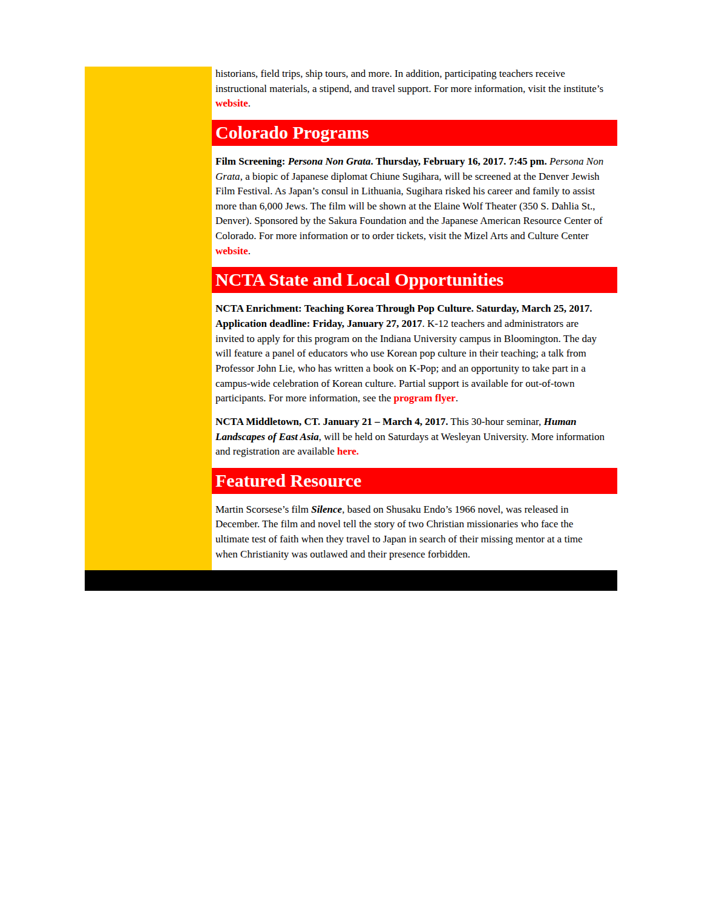historians, field trips, ship tours, and more. In addition, participating teachers receive instructional materials, a stipend, and travel support. For more information, visit the institute’s website.
Colorado Programs
Film Screening: Persona Non Grata. Thursday, February 16, 2017. 7:45 pm. Persona Non Grata, a biopic of Japanese diplomat Chiune Sugihara, will be screened at the Denver Jewish Film Festival. As Japan’s consul in Lithuania, Sugihara risked his career and family to assist more than 6,000 Jews. The film will be shown at the Elaine Wolf Theater (350 S. Dahlia St., Denver). Sponsored by the Sakura Foundation and the Japanese American Resource Center of Colorado. For more information or to order tickets, visit the Mizel Arts and Culture Center website.
NCTA State and Local Opportunities
NCTA Enrichment: Teaching Korea Through Pop Culture. Saturday, March 25, 2017. Application deadline: Friday, January 27, 2017. K-12 teachers and administrators are invited to apply for this program on the Indiana University campus in Bloomington. The day will feature a panel of educators who use Korean pop culture in their teaching; a talk from Professor John Lie, who has written a book on K-Pop; and an opportunity to take part in a campus-wide celebration of Korean culture. Partial support is available for out-of-town participants. For more information, see the program flyer.
NCTA Middletown, CT. January 21 – March 4, 2017. This 30-hour seminar, Human Landscapes of East Asia, will be held on Saturdays at Wesleyan University. More information and registration are available here.
Featured Resource
Martin Scorsese’s film Silence, based on Shusaku Endo’s 1966 novel, was released in December. The film and novel tell the story of two Christian missionaries who face the ultimate test of faith when they travel to Japan in search of their missing mentor at a time when Christianity was outlawed and their presence forbidden.